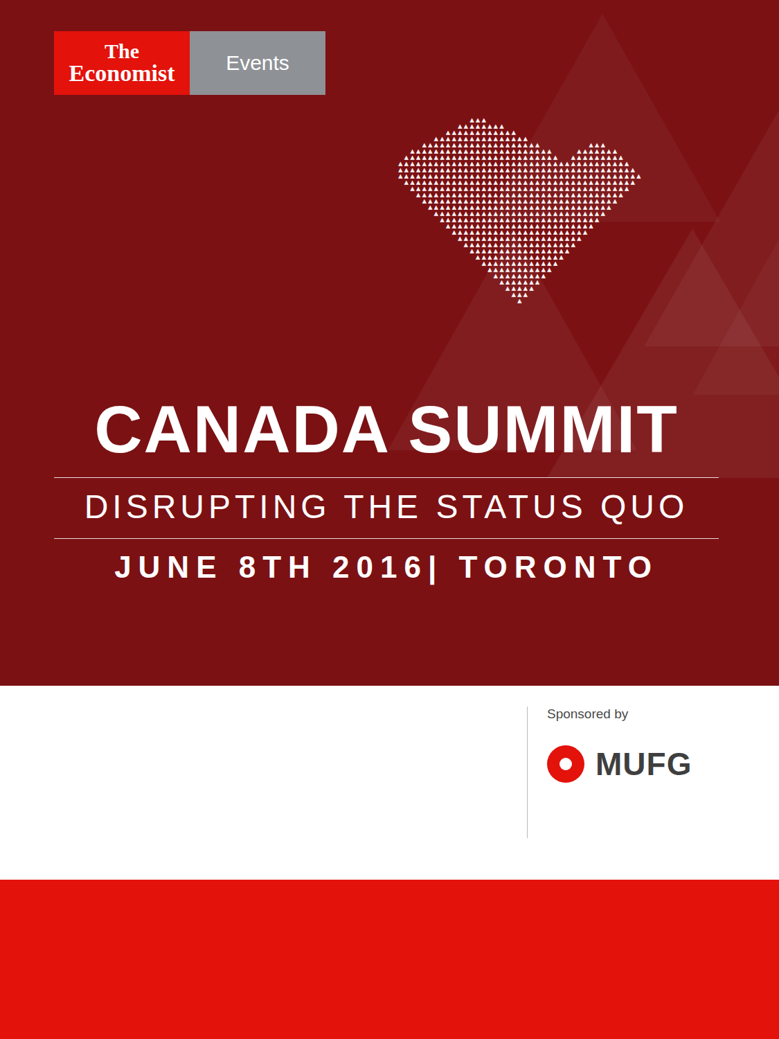▲▲▲ ▲▲▲▲▲▲▲▲ ▲▲▲▲▲▲▲▲▲▲▲▲ ▲▲▲▲▲▲▲▲▲▲▲▲▲▲▲▲ ▲▲▲▲▲▲▲▲▲▲▲▲▲▲▲▲▲▲▲▲ ▲▲▲ ▲▲▲▲▲▲▲▲▲▲▲▲▲▲▲▲▲▲▲▲▲▲▲▲ ▲▲▲▲▲▲▲ ▲▲▲▲▲▲▲▲▲▲▲▲▲▲▲▲▲▲▲▲▲▲▲▲▲▲ ▲▲▲▲▲▲▲▲▲ ▲▲▲▲▲▲▲▲▲▲▲▲▲▲▲▲▲▲▲▲▲▲▲▲▲▲▲▲▲▲▲▲▲▲▲▲▲▲▲ ▲▲▲▲▲▲▲▲▲▲▲▲▲▲▲▲▲▲▲▲▲▲▲▲▲▲▲▲▲▲▲▲▲▲▲▲▲▲▲▲ ▲▲▲▲▲▲▲▲▲▲▲▲▲▲▲▲▲▲▲▲▲▲▲▲▲▲▲▲▲▲▲▲▲▲▲▲▲▲▲▲▲ ▲▲▲▲▲▲▲▲▲▲▲▲▲▲▲▲▲▲▲▲▲▲▲▲▲▲▲▲▲▲▲▲▲▲▲▲▲▲▲ ▲▲▲▲▲▲▲▲▲▲▲▲▲▲▲▲▲▲▲▲▲▲▲▲▲▲▲▲▲▲▲▲▲▲▲▲▲ ▲▲▲▲▲▲▲▲▲▲▲▲▲▲▲▲▲▲▲▲▲▲▲▲▲▲▲▲▲▲▲▲▲▲▲ ▲▲▲▲▲▲▲▲▲▲▲▲▲▲▲▲▲▲▲▲▲▲▲▲▲▲▲▲▲▲▲▲▲ ▲▲▲▲▲▲▲▲▲▲▲▲▲▲▲▲▲▲▲▲▲▲▲▲▲▲▲▲▲▲▲ ▲▲▲▲▲▲▲▲▲▲▲▲▲▲▲▲▲▲▲▲▲▲▲▲▲▲▲▲▲ ▲▲▲▲▲▲▲▲▲▲▲▲▲▲▲▲▲▲▲▲▲▲▲▲▲▲▲ ▲▲▲▲▲▲▲▲▲▲▲▲▲▲▲▲▲▲▲▲▲▲▲▲▲ ▲▲▲▲▲▲▲▲▲▲▲▲▲▲▲▲▲▲▲▲▲▲▲ ▲▲▲▲▲▲▲▲▲▲▲▲▲▲▲▲▲▲▲▲▲ ▲▲▲▲▲▲▲▲▲▲▲▲▲▲▲▲▲▲▲ ▲▲▲▲▲▲▲▲▲▲▲▲▲▲▲▲▲ ▲▲▲▲▲▲▲▲▲▲▲▲▲▲▲ ▲▲▲▲▲▲▲▲▲▲▲▲▲ ▲▲▲▲▲▲▲▲▲▲▲ ▲▲▲▲▲▲▲▲▲ ▲▲▲▲▲▲▲ ▲▲▲▲▲ ▲▲▲ ▲
The Economist
Events
CANADA SUMMIT
DISRUPTING THE STATUS QUO
JUNE 8TH 2016| TORONTO
Sponsored by
MUFG